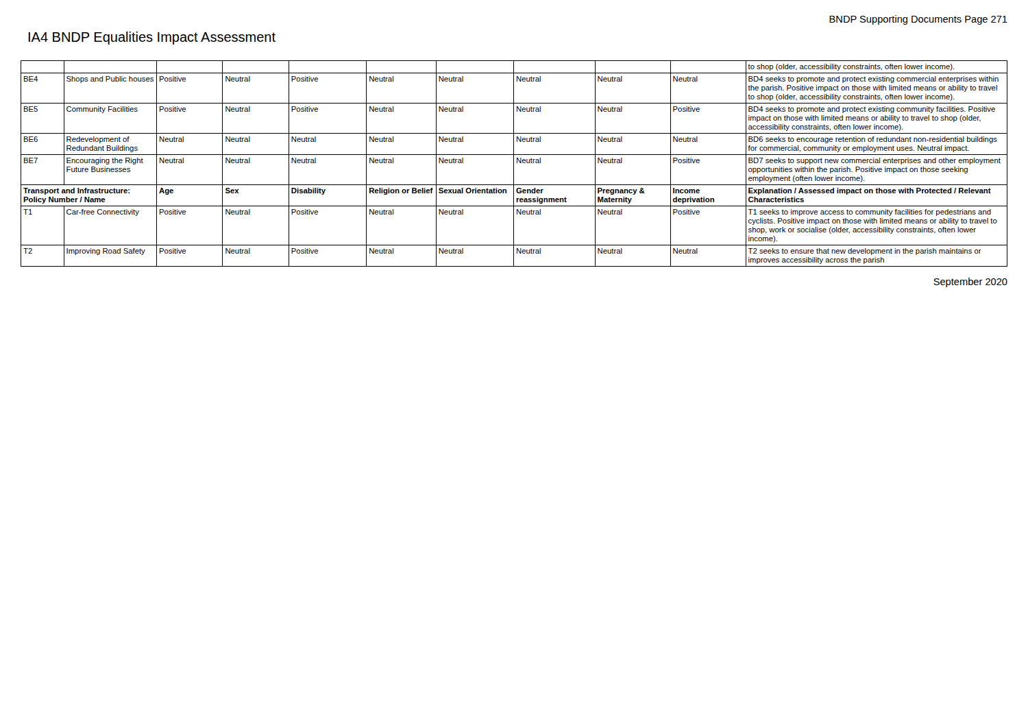BNDP Supporting Documents Page 271
IA4 BNDP Equalities Impact Assessment
| | | | | | | | | | | to shop (older, accessibility constraints, often lower income). |
| BE4 | Shops and Public houses | Positive | Neutral | Positive | Neutral | Neutral | Neutral | Neutral | Neutral | BD4 seeks to promote and protect existing commercial enterprises within the parish. Positive impact on those with limited means or ability to travel to shop (older, accessibility constraints, often lower income). |
| BE5 | Community Facilities | Positive | Neutral | Positive | Neutral | Neutral | Neutral | Neutral | Positive | BD4 seeks to promote and protect existing community facilities. Positive impact on those with limited means or ability to travel to shop (older, accessibility constraints, often lower income). |
| BE6 | Redevelopment of Redundant Buildings | Neutral | Neutral | Neutral | Neutral | Neutral | Neutral | Neutral | Neutral | BD6 seeks to encourage retention of redundant non-residential buildings for commercial, community or employment uses. Neutral impact. |
| BE7 | Encouraging the Right Future Businesses | Neutral | Neutral | Neutral | Neutral | Neutral | Neutral | Neutral | Positive | BD7 seeks to support new commercial enterprises and other employment opportunities within the parish. Positive impact on those seeking employment (often lower income). |
| Transport and Infrastructure: Policy Number / Name | Age | Sex | Disability | Religion or Belief | Sexual Orientation | Gender reassignment | Pregnancy & Maternity | Income deprivation | Explanation / Assessed impact on those with Protected / Relevant Characteristics |
| T1 | Car-free Connectivity | Positive | Neutral | Positive | Neutral | Neutral | Neutral | Neutral | Positive | T1 seeks to improve access to community facilities for pedestrians and cyclists. Positive impact on those with limited means or ability to travel to shop, work or socialise (older, accessibility constraints, often lower income). |
| T2 | Improving Road Safety | Positive | Neutral | Positive | Neutral | Neutral | Neutral | Neutral | Neutral | T2 seeks to ensure that new development in the parish maintains or improves accessibility across the parish |
September 2020